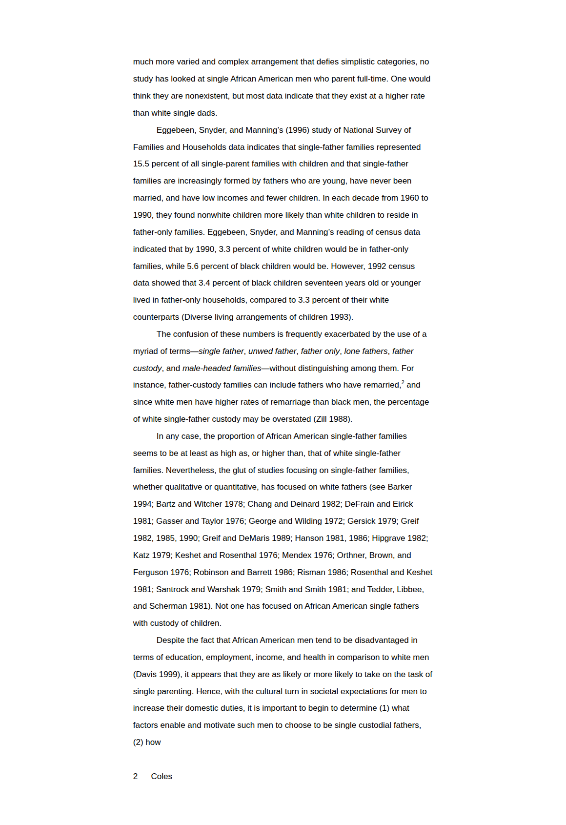much more varied and complex arrangement that defies simplistic categories, no study has looked at single African American men who parent full-time. One would think they are nonexistent, but most data indicate that they exist at a higher rate than white single dads.
Eggebeen, Snyder, and Manning’s (1996) study of National Survey of Families and Households data indicates that single-father families represented 15.5 percent of all single-parent families with children and that single-father families are increasingly formed by fathers who are young, have never been married, and have low incomes and fewer children. In each decade from 1960 to 1990, they found nonwhite children more likely than white children to reside in father-only families. Eggebeen, Snyder, and Manning’s reading of census data indicated that by 1990, 3.3 percent of white children would be in father-only families, while 5.6 percent of black children would be. However, 1992 census data showed that 3.4 percent of black children seventeen years old or younger lived in father-only households, compared to 3.3 percent of their white counterparts (Diverse living arrangements of children 1993).
The confusion of these numbers is frequently exacerbated by the use of a myriad of terms—single father, unwed father, father only, lone fathers, father custody, and male-headed families—without distinguishing among them. For instance, father-custody families can include fathers who have remarried,2 and since white men have higher rates of remarriage than black men, the percentage of white single-father custody may be overstated (Zill 1988).
In any case, the proportion of African American single-father families seems to be at least as high as, or higher than, that of white single-father families. Nevertheless, the glut of studies focusing on single-father families, whether qualitative or quantitative, has focused on white fathers (see Barker 1994; Bartz and Witcher 1978; Chang and Deinard 1982; DeFrain and Eirick 1981; Gasser and Taylor 1976; George and Wilding 1972; Gersick 1979; Greif 1982, 1985, 1990; Greif and DeMaris 1989; Hanson 1981, 1986; Hipgrave 1982; Katz 1979; Keshet and Rosenthal 1976; Mendex 1976; Orthner, Brown, and Ferguson 1976; Robinson and Barrett 1986; Risman 1986; Rosenthal and Keshet 1981; Santrock and Warshak 1979; Smith and Smith 1981; and Tedder, Libbee, and Scherman 1981). Not one has focused on African American single fathers with custody of children.
Despite the fact that African American men tend to be disadvantaged in terms of education, employment, income, and health in comparison to white men (Davis 1999), it appears that they are as likely or more likely to take on the task of single parenting. Hence, with the cultural turn in societal expectations for men to increase their domestic duties, it is important to begin to determine (1) what factors enable and motivate such men to choose to be single custodial fathers, (2) how
2 Coles